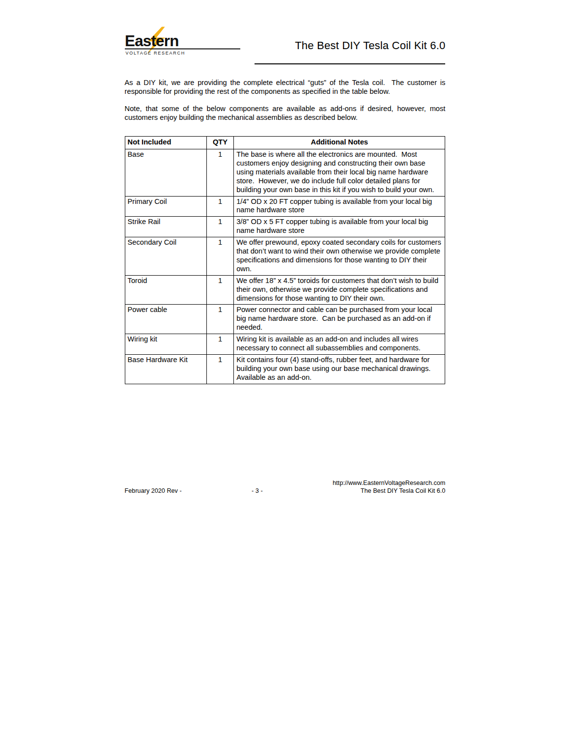Eastern VOLTAGE RESEARCH
The Best DIY Tesla Coil Kit 6.0
As a DIY kit, we are providing the complete electrical “guts” of the Tesla coil. The customer is responsible for providing the rest of the components as specified in the table below.
Note, that some of the below components are available as add-ons if desired, however, most customers enjoy building the mechanical assemblies as described below.
| Not Included | QTY | Additional Notes |
| --- | --- | --- |
| Base | 1 | The base is where all the electronics are mounted. Most customers enjoy designing and constructing their own base using materials available from their local big name hardware store. However, we do include full color detailed plans for building your own base in this kit if you wish to build your own. |
| Primary Coil | 1 | 1/4” OD x 20 FT copper tubing is available from your local big name hardware store |
| Strike Rail | 1 | 3/8” OD x 5 FT copper tubing is available from your local big name hardware store |
| Secondary Coil | 1 | We offer prewound, epoxy coated secondary coils for customers that don’t want to wind their own otherwise we provide complete specifications and dimensions for those wanting to DIY their own. |
| Toroid | 1 | We offer 18” x 4.5” toroids for customers that don’t wish to build their own, otherwise we provide complete specifications and dimensions for those wanting to DIY their own. |
| Power cable | 1 | Power connector and cable can be purchased from your local big name hardware store. Can be purchased as an add-on if needed. |
| Wiring kit | 1 | Wiring kit is available as an add-on and includes all wires necessary to connect all subassemblies and components. |
| Base Hardware Kit | 1 | Kit contains four (4) stand-offs, rubber feet, and hardware for building your own base using our base mechanical drawings. Available as an add-on. |
February 2020 Rev -
- 3 -
http://www.EasternVoltageResearch.com
The Best DIY Tesla Coil Kit 6.0